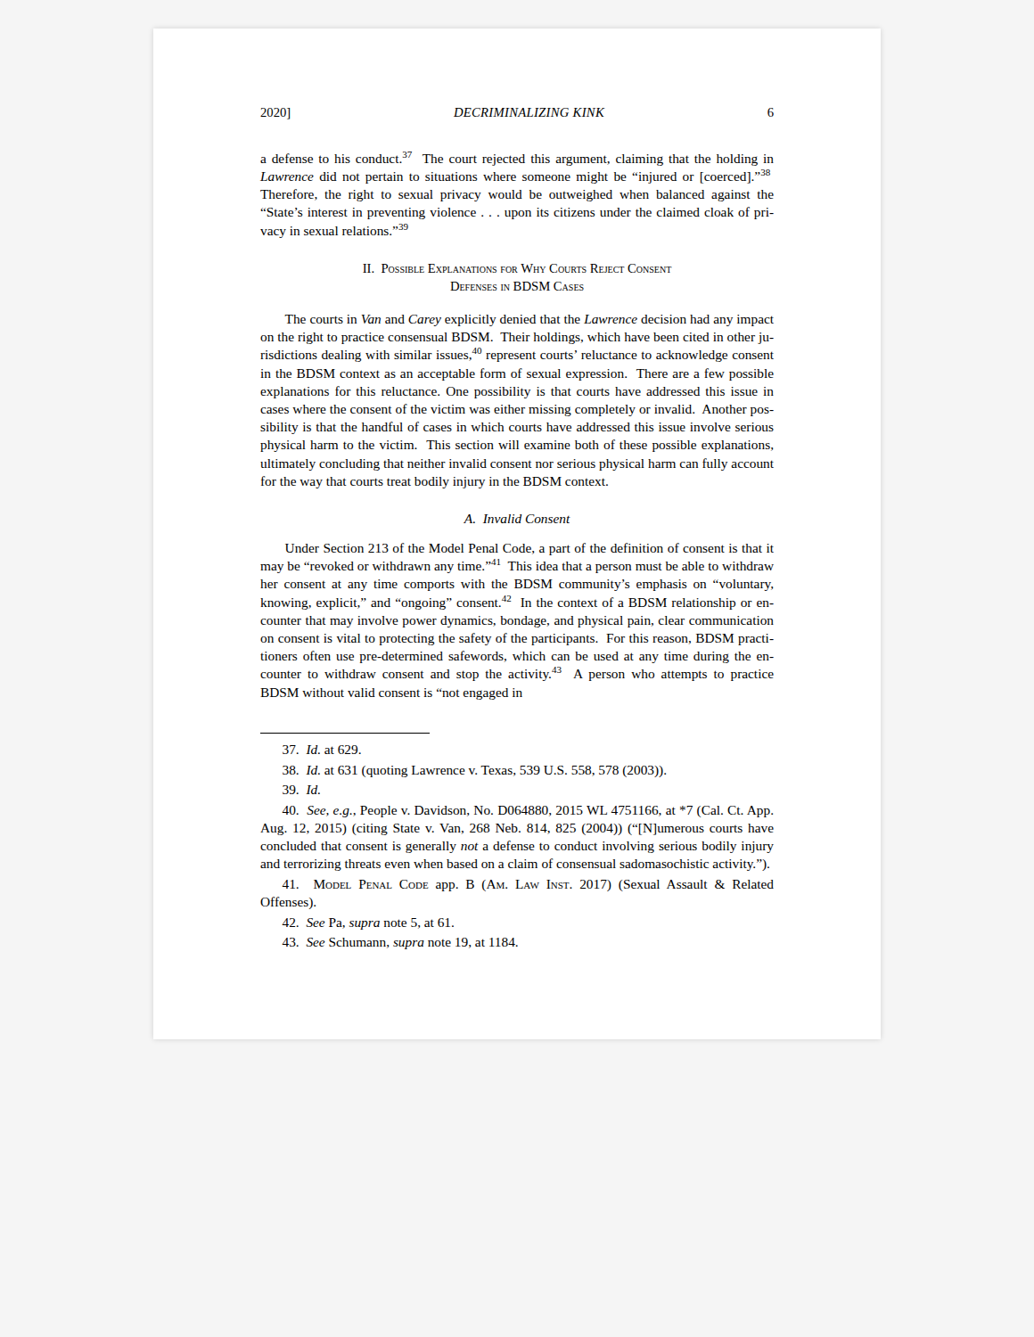2020] DECRIMINALIZING KINK 6
a defense to his conduct.37 The court rejected this argument, claiming that the holding in Lawrence did not pertain to situations where someone might be “injured or [coerced].”38 Therefore, the right to sexual privacy would be outweighed when balanced against the “State’s interest in preventing violence . . . upon its citizens under the claimed cloak of privacy in sexual relations.”39
II. Possible Explanations for Why Courts Reject Consent
Defenses in BDSM Cases
The courts in Van and Carey explicitly denied that the Lawrence decision had any impact on the right to practice consensual BDSM. Their holdings, which have been cited in other jurisdictions dealing with similar issues,40 represent courts’ reluctance to acknowledge consent in the BDSM context as an acceptable form of sexual expression. There are a few possible explanations for this reluctance. One possibility is that courts have addressed this issue in cases where the consent of the victim was either missing completely or invalid. Another possibility is that the handful of cases in which courts have addressed this issue involve serious physical harm to the victim. This section will examine both of these possible explanations, ultimately concluding that neither invalid consent nor serious physical harm can fully account for the way that courts treat bodily injury in the BDSM context.
A. Invalid Consent
Under Section 213 of the Model Penal Code, a part of the definition of consent is that it may be “revoked or withdrawn any time.”41 This idea that a person must be able to withdraw her consent at any time comports with the BDSM community’s emphasis on “voluntary, knowing, explicit,” and “ongoing” consent.42 In the context of a BDSM relationship or encounter that may involve power dynamics, bondage, and physical pain, clear communication on consent is vital to protecting the safety of the participants. For this reason, BDSM practitioners often use pre-determined safewords, which can be used at any time during the encounter to withdraw consent and stop the activity.43 A person who attempts to practice BDSM without valid consent is “not engaged in
37. Id. at 629.
38. Id. at 631 (quoting Lawrence v. Texas, 539 U.S. 558, 578 (2003)).
39. Id.
40. See, e.g., People v. Davidson, No. D064880, 2015 WL 4751166, at *7 (Cal. Ct. App. Aug. 12, 2015) (citing State v. Van, 268 Neb. 814, 825 (2004)) (“[N]umerous courts have concluded that consent is generally not a defense to conduct involving serious bodily injury and terrorizing threats even when based on a claim of consensual sadomasochistic activity.”).
41. Model Penal Code app. B (Am. Law Inst. 2017) (Sexual Assault & Related Offenses).
42. See Pa, supra note 5, at 61.
43. See Schumann, supra note 19, at 1184.